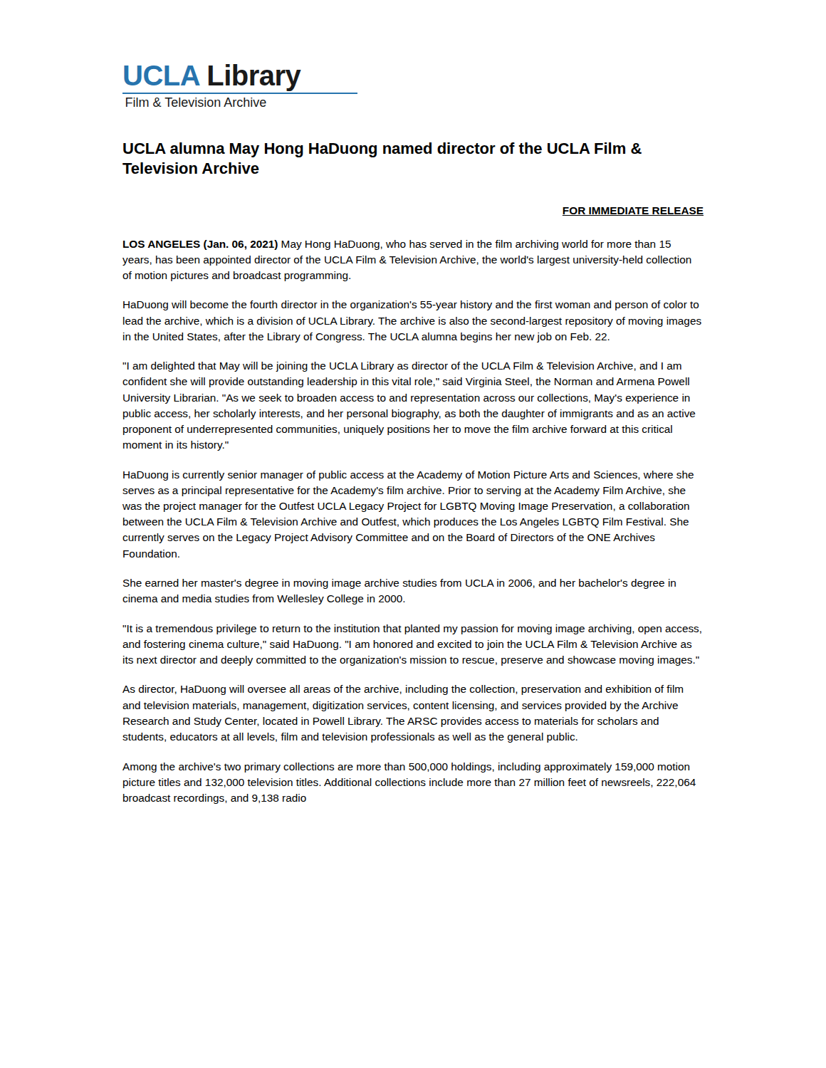UCLA Library
Film & Television Archive
UCLA alumna May Hong HaDuong named director of the UCLA Film & Television Archive
FOR IMMEDIATE RELEASE
LOS ANGELES (Jan. 06, 2021) May Hong HaDuong, who has served in the film archiving world for more than 15 years, has been appointed director of the UCLA Film & Television Archive, the world's largest university-held collection of motion pictures and broadcast programming.
HaDuong will become the fourth director in the organization's 55-year history and the first woman and person of color to lead the archive, which is a division of UCLA Library. The archive is also the second-largest repository of moving images in the United States, after the Library of Congress. The UCLA alumna begins her new job on Feb. 22.
"I am delighted that May will be joining the UCLA Library as director of the UCLA Film & Television Archive, and I am confident she will provide outstanding leadership in this vital role," said Virginia Steel, the Norman and Armena Powell University Librarian. "As we seek to broaden access to and representation across our collections, May's experience in public access, her scholarly interests, and her personal biography, as both the daughter of immigrants and as an active proponent of underrepresented communities, uniquely positions her to move the film archive forward at this critical moment in its history."
HaDuong is currently senior manager of public access at the Academy of Motion Picture Arts and Sciences, where she serves as a principal representative for the Academy's film archive. Prior to serving at the Academy Film Archive, she was the project manager for the Outfest UCLA Legacy Project for LGBTQ Moving Image Preservation, a collaboration between the UCLA Film & Television Archive and Outfest, which produces the Los Angeles LGBTQ Film Festival. She currently serves on the Legacy Project Advisory Committee and on the Board of Directors of the ONE Archives Foundation.
She earned her master's degree in moving image archive studies from UCLA in 2006, and her bachelor's degree in cinema and media studies from Wellesley College in 2000.
"It is a tremendous privilege to return to the institution that planted my passion for moving image archiving, open access, and fostering cinema culture," said HaDuong. "I am honored and excited to join the UCLA Film & Television Archive as its next director and deeply committed to the organization's mission to rescue, preserve and showcase moving images."
As director, HaDuong will oversee all areas of the archive, including the collection, preservation and exhibition of film and television materials, management, digitization services, content licensing, and services provided by the Archive Research and Study Center, located in Powell Library. The ARSC provides access to materials for scholars and students, educators at all levels, film and television professionals as well as the general public.
Among the archive's two primary collections are more than 500,000 holdings, including approximately 159,000 motion picture titles and 132,000 television titles. Additional collections include more than 27 million feet of newsreels, 222,064 broadcast recordings, and 9,138 radio